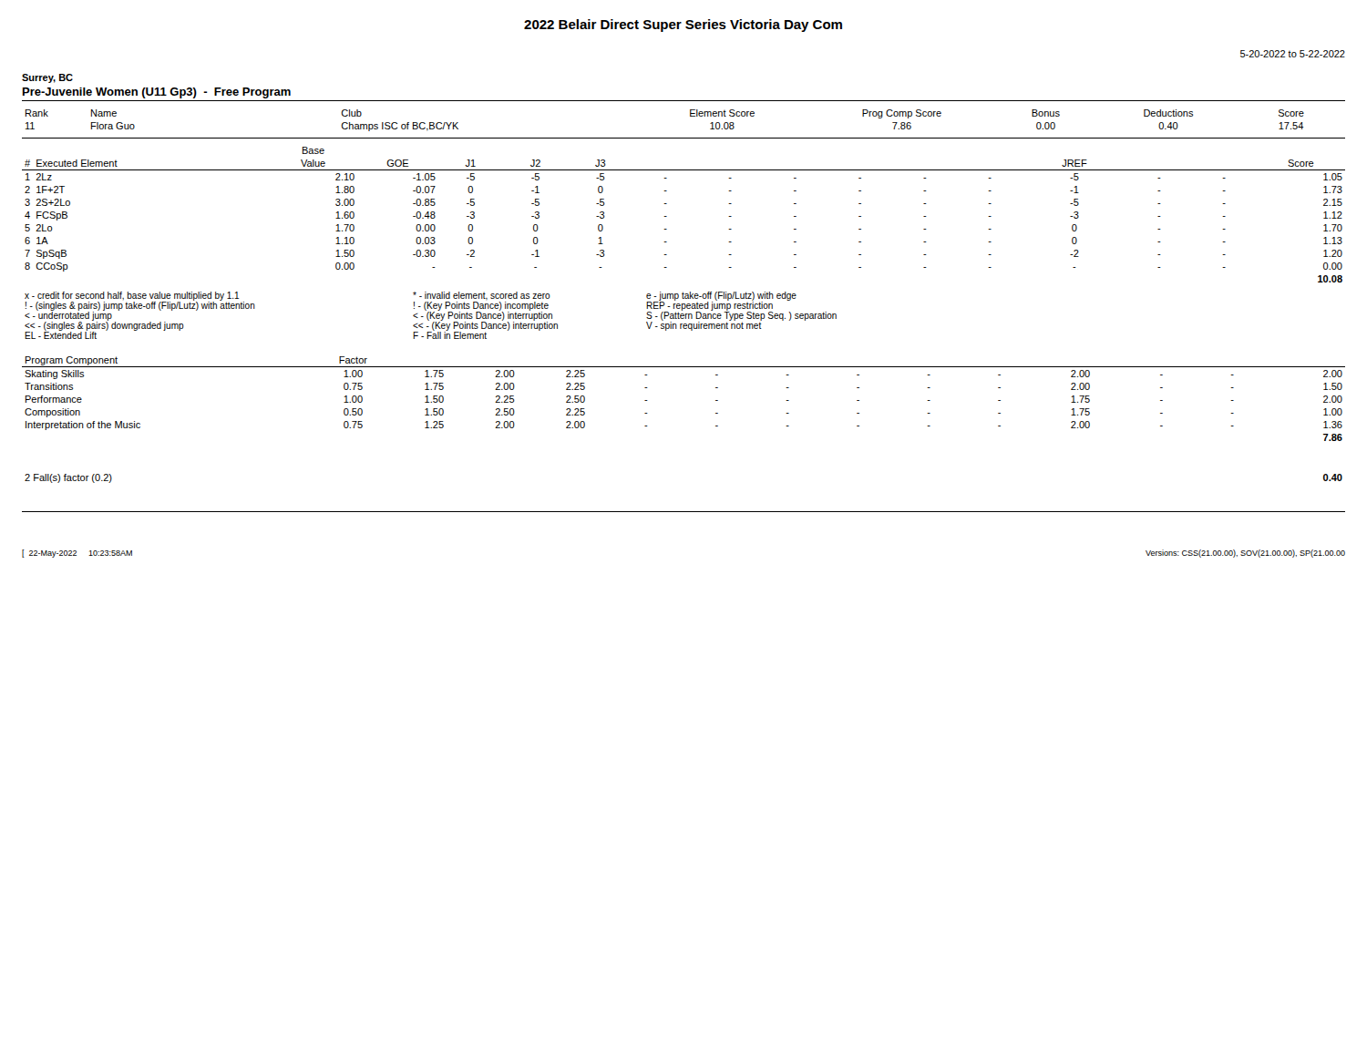2022 Belair Direct Super Series Victoria Day Com
5-20-2022 to 5-22-2022
Surrey, BC
Pre-Juvenile Women (U11 Gp3) - Free Program
| Rank | Name | Club | Element Score | Prog Comp Score | Bonus | Deductions | Score |
| 11 | Flora Guo | Champs ISC of BC,BC/YK | 10.08 | 7.86 | 0.00 | 0.40 | 17.54 |
| | Base | |
| # Executed Element | Value | GOE | J1 | J2 | J3 | | | | | | | JREF | | | Score |
| 1 2Lz | 2.10 | -1.05 | -5 | -5 | -5 | - | - | - | - | - | - | -5 | - | - | 1.05 |
| 2 1F+2T | 1.80 | -0.07 | 0 | -1 | 0 | - | - | - | - | - | - | -1 | - | - | 1.73 |
| 3 2S+2Lo | 3.00 | -0.85 | -5 | -5 | -5 | - | - | - | - | - | - | -5 | - | - | 2.15 |
| 4 FCSpB | 1.60 | -0.48 | -3 | -3 | -3 | - | - | - | - | - | - | -3 | - | - | 1.12 |
| 5 2Lo | 1.70 | 0.00 | 0 | 0 | 0 | - | - | - | - | - | - | 0 | - | - | 1.70 |
| 6 1A | 1.10 | 0.03 | 0 | 0 | 1 | - | - | - | - | - | - | 0 | - | - | 1.13 |
| 7 SpSqB | 1.50 | -0.30 | -2 | -1 | -3 | - | - | - | - | - | - | -2 | - | - | 1.20 |
| 8 CCoSp | 0.00 | - | - | - | - | - | - | - | - | - | - | - | - | - | 0.00 |
| | 10.08 |
| x - credit for second half, base value multiplied by 1.1 | * - invalid element, scored as zero | e - jump take-off (Flip/Lutz) with edge |
| ! - (singles & pairs) jump take-off (Flip/Lutz) with attention | ! - (Key Points Dance) incomplete | REP - repeated jump restriction |
| < - underrotated jump | < - (Key Points Dance) interruption | S - (Pattern Dance Type Step Seq. ) separation |
| << - (singles & pairs) downgraded jump | << - (Key Points Dance) interruption | V - spin requirement not met |
| EL - Extended Lift | F - Fall in Element | |
| Program Component | Factor | | | | | | | | | | | | | |
| Skating Skills | 1.00 | 1.75 | 2.00 | 2.25 | - | - | - | - | - | - | 2.00 | - | - | 2.00 |
| Transitions | 0.75 | 1.75 | 2.00 | 2.25 | - | - | - | - | - | - | 2.00 | - | - | 1.50 |
| Performance | 1.00 | 1.50 | 2.25 | 2.50 | - | - | - | - | - | - | 1.75 | - | - | 2.00 |
| Composition | 0.50 | 1.50 | 2.50 | 2.25 | - | - | - | - | - | - | 1.75 | - | - | 1.00 |
| Interpretation of the Music | 0.75 | 1.25 | 2.00 | 2.00 | - | - | - | - | - | - | 2.00 | - | - | 1.36 |
| | 7.86 |
| 2 Fall(s) factor (0.2) | 0.40 |
[ 22-May-2022 10:23:58AM
Versions: CSS(21.00.00), SOV(21.00.00), SP(21.00.00